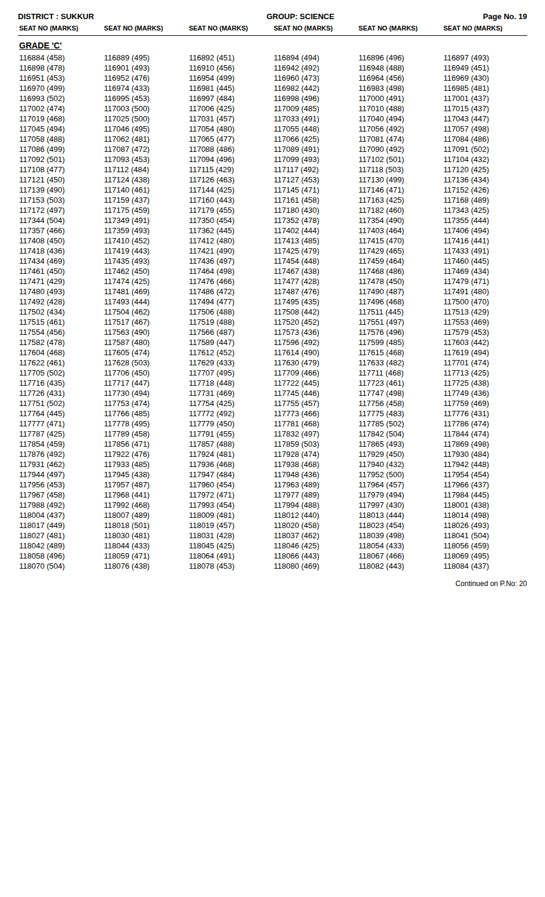DISTRICT : SUKKUR GROUP: SCIENCE Page No. 19
| SEAT NO (MARKS) | SEAT NO (MARKS) | SEAT NO (MARKS) | SEAT NO (MARKS) | SEAT NO (MARKS) | SEAT NO (MARKS) |
| --- | --- | --- | --- | --- | --- |
| GRADE 'C' |
| 116884 (458) | 116889 (495) | 116892 (451) | 116894 (494) | 116896 (496) | 116897 (493) |
| 116898 (478) | 116901 (493) | 116910 (456) | 116942 (492) | 116948 (488) | 116949 (451) |
| 116951 (453) | 116952 (476) | 116954 (499) | 116960 (473) | 116964 (456) | 116969 (430) |
| 116970 (499) | 116974 (433) | 116981 (445) | 116982 (442) | 116983 (498) | 116985 (481) |
| 116993 (502) | 116995 (453) | 116997 (484) | 116998 (496) | 117000 (491) | 117001 (437) |
| 117002 (474) | 117003 (500) | 117006 (425) | 117009 (485) | 117010 (488) | 117015 (437) |
| 117019 (468) | 117025 (500) | 117031 (457) | 117033 (491) | 117040 (494) | 117043 (447) |
| 117045 (494) | 117046 (495) | 117054 (480) | 117055 (448) | 117056 (492) | 117057 (498) |
| 117058 (488) | 117062 (481) | 117065 (477) | 117066 (425) | 117081 (474) | 117084 (486) |
| 117086 (499) | 117087 (472) | 117088 (486) | 117089 (491) | 117090 (492) | 117091 (502) |
| 117092 (501) | 117093 (453) | 117094 (496) | 117099 (493) | 117102 (501) | 117104 (432) |
| 117108 (477) | 117112 (484) | 117115 (429) | 117117 (492) | 117118 (503) | 117120 (425) |
| 117121 (450) | 117124 (438) | 117126 (463) | 117127 (453) | 117130 (499) | 117136 (434) |
| 117139 (490) | 117140 (461) | 117144 (425) | 117145 (471) | 117146 (471) | 117152 (426) |
| 117153 (503) | 117159 (437) | 117160 (443) | 117161 (458) | 117163 (425) | 117168 (489) |
| 117172 (497) | 117175 (459) | 117179 (455) | 117180 (430) | 117182 (460) | 117343 (425) |
| 117344 (504) | 117349 (491) | 117350 (454) | 117352 (478) | 117354 (490) | 117355 (444) |
| 117357 (466) | 117359 (493) | 117362 (445) | 117402 (444) | 117403 (464) | 117406 (494) |
| 117408 (450) | 117410 (452) | 117412 (480) | 117413 (485) | 117415 (470) | 117416 (441) |
| 117418 (436) | 117419 (443) | 117421 (490) | 117425 (479) | 117429 (465) | 117433 (491) |
| 117434 (469) | 117435 (493) | 117436 (497) | 117454 (448) | 117459 (464) | 117460 (445) |
| 117461 (450) | 117462 (450) | 117464 (498) | 117467 (438) | 117468 (486) | 117469 (434) |
| 117471 (429) | 117474 (425) | 117476 (466) | 117477 (428) | 117478 (450) | 117479 (471) |
| 117480 (493) | 117481 (469) | 117486 (472) | 117487 (476) | 117490 (487) | 117491 (480) |
| 117492 (428) | 117493 (444) | 117494 (477) | 117495 (435) | 117496 (468) | 117500 (470) |
| 117502 (434) | 117504 (462) | 117506 (488) | 117508 (442) | 117511 (445) | 117513 (429) |
| 117515 (461) | 117517 (467) | 117519 (488) | 117520 (452) | 117551 (497) | 117553 (469) |
| 117554 (456) | 117563 (490) | 117566 (487) | 117573 (436) | 117576 (496) | 117579 (453) |
| 117582 (478) | 117587 (480) | 117589 (447) | 117596 (492) | 117599 (485) | 117603 (442) |
| 117604 (468) | 117605 (474) | 117612 (452) | 117614 (490) | 117615 (468) | 117619 (494) |
| 117622 (461) | 117628 (503) | 117629 (433) | 117630 (479) | 117633 (482) | 117701 (474) |
| 117705 (502) | 117706 (450) | 117707 (495) | 117709 (466) | 117711 (468) | 117713 (425) |
| 117716 (435) | 117717 (447) | 117718 (448) | 117722 (445) | 117723 (461) | 117725 (438) |
| 117726 (431) | 117730 (494) | 117731 (469) | 117745 (446) | 117747 (498) | 117749 (436) |
| 117751 (502) | 117753 (474) | 117754 (425) | 117755 (457) | 117756 (458) | 117759 (469) |
| 117764 (445) | 117766 (485) | 117772 (492) | 117773 (466) | 117775 (483) | 117776 (431) |
| 117777 (471) | 117778 (495) | 117779 (450) | 117781 (468) | 117785 (502) | 117786 (474) |
| 117787 (425) | 117789 (458) | 117791 (455) | 117832 (497) | 117842 (504) | 117844 (474) |
| 117854 (459) | 117856 (471) | 117857 (488) | 117859 (503) | 117865 (493) | 117869 (498) |
| 117876 (492) | 117922 (476) | 117924 (481) | 117928 (474) | 117929 (450) | 117930 (484) |
| 117931 (462) | 117933 (485) | 117936 (468) | 117938 (468) | 117940 (432) | 117942 (448) |
| 117944 (497) | 117945 (438) | 117947 (484) | 117948 (436) | 117952 (500) | 117954 (454) |
| 117956 (453) | 117957 (487) | 117960 (454) | 117963 (489) | 117964 (457) | 117966 (437) |
| 117967 (458) | 117968 (441) | 117972 (471) | 117977 (489) | 117979 (494) | 117984 (445) |
| 117988 (492) | 117992 (468) | 117993 (454) | 117994 (488) | 117997 (430) | 118001 (438) |
| 118004 (437) | 118007 (489) | 118009 (481) | 118012 (440) | 118013 (444) | 118014 (498) |
| 118017 (449) | 118018 (501) | 118019 (457) | 118020 (458) | 118023 (454) | 118026 (493) |
| 118027 (481) | 118030 (481) | 118031 (428) | 118037 (462) | 118039 (498) | 118041 (504) |
| 118042 (489) | 118044 (433) | 118045 (425) | 118046 (425) | 118054 (433) | 118056 (459) |
| 118058 (496) | 118059 (471) | 118064 (491) | 118066 (443) | 118067 (466) | 118069 (495) |
| 118070 (504) | 118076 (438) | 118078 (453) | 118080 (469) | 118082 (443) | 118084 (437) |
Continued on P.No: 20